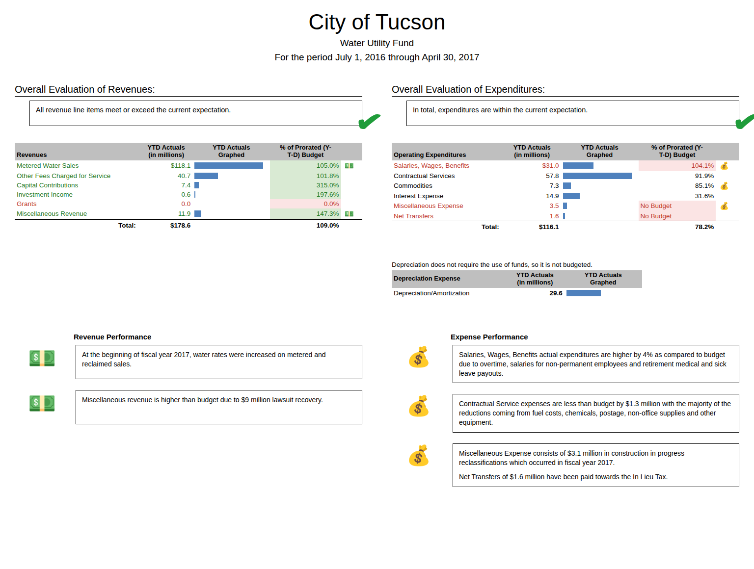City of Tucson
Water Utility Fund
For the period July 1, 2016 through April 30, 2017
Overall Evaluation of Revenues:
All revenue line items meet or exceed the current expectation. ✔
| Revenues | YTD Actuals (in millions) | YTD Actuals Graphed | % of Prorated (Y- T-D) Budget | |
| --- | --- | --- | --- | --- |
| Metered Water Sales | $118.1 | | 105.0% | 💵 |
| Other Fees Charged for Service | 40.7 | | 101.8% | |
| Capital Contributions | 7.4 | | 315.0% | |
| Investment Income | 0.6 | | 197.6% | |
| Grants | 0.0 | | 0.0% | |
| Miscellaneous Revenue | 11.9 | | 147.3% | 💵 |
| Total: | $178.6 | | 109.0% | |
Overall Evaluation of Expenditures:
In total, expenditures are within the current expectation. ✔
| Operating Expenditures | YTD Actuals (in millions) | YTD Actuals Graphed | % of Prorated (Y- T-D) Budget | |
| --- | --- | --- | --- | --- |
| Salaries, Wages, Benefits | $31.0 | | 104.1% | 💰 |
| Contractual Services | 57.8 | | 91.9% | |
| Commodities | 7.3 | | 85.1% | 💰 |
| Interest Expense | 14.9 | | 31.6% | |
| Miscellaneous Expense | 3.5 | | No Budget | 💰 |
| Net Transfers | 1.6 | | No Budget | |
| Total: | $116.1 | | 78.2% | |
Depreciation does not require the use of funds, so it is not budgeted.
| Depreciation Expense | YTD Actuals (in millions) | YTD Actuals Graphed |
| --- | --- | --- |
| Depreciation/Amortization | 29.6 | |
Revenue Performance
💵
At the beginning of fiscal year 2017, water rates were increased on metered and reclaimed sales.
💵
Miscellaneous revenue is higher than budget due to $9 million lawsuit recovery.
Expense Performance
💰
Salaries, Wages, Benefits actual expenditures are higher by 4% as compared to budget due to overtime, salaries for non-permanent employees and retirement medical and sick leave payouts.
💰
Contractual Service expenses are less than budget by $1.3 million with the majority of the reductions coming from fuel costs, chemicals, postage, non-office supplies and other equipment.
💰
Miscellaneous Expense consists of $3.1 million in construction in progress reclassifications which occurred in fiscal year 2017.
Net Transfers of $1.6 million have been paid towards the In Lieu Tax.